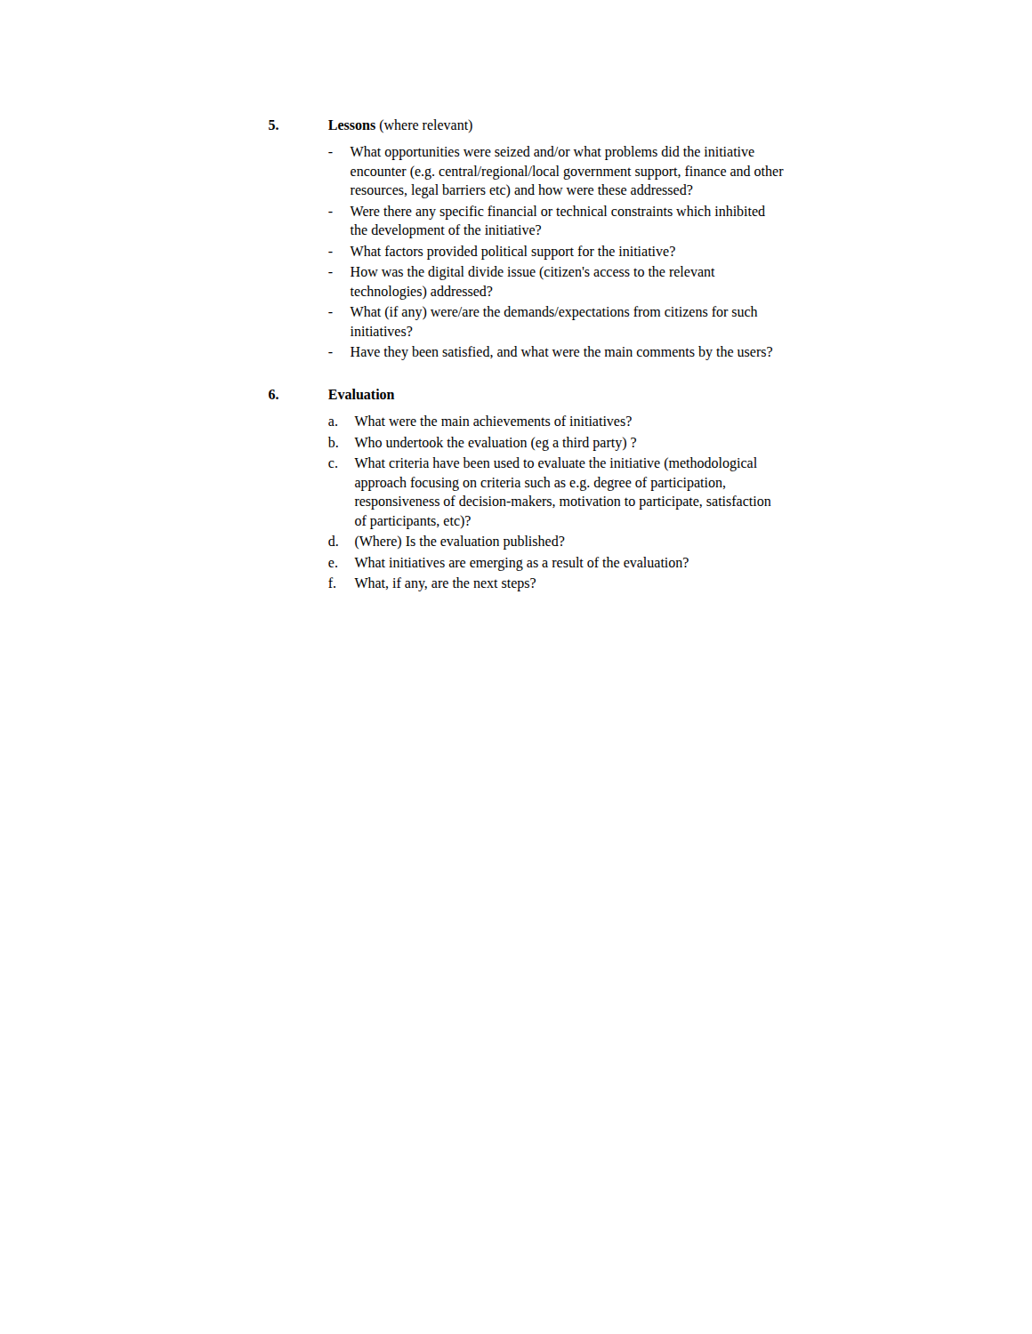5. Lessons (where relevant)
What opportunities were seized and/or what problems did the initiative encounter (e.g. central/regional/local government support, finance and other resources, legal barriers etc) and how were these addressed?
Were there any specific financial or technical constraints which inhibited the development of the initiative?
What factors provided political support for the initiative?
How was the digital divide issue (citizen's access to the relevant technologies) addressed?
What (if any) were/are the demands/expectations from citizens for such initiatives?
Have they been satisfied, and what were the main comments by the users?
6. Evaluation
What were the main achievements of initiatives?
Who undertook the evaluation (eg a third party) ?
What criteria have been used to evaluate the initiative (methodological approach focusing on criteria such as e.g. degree of participation, responsiveness of decision-makers, motivation to participate, satisfaction of participants, etc)?
(Where) Is the evaluation published?
What initiatives are emerging as a result of the evaluation?
What, if any, are the next steps?